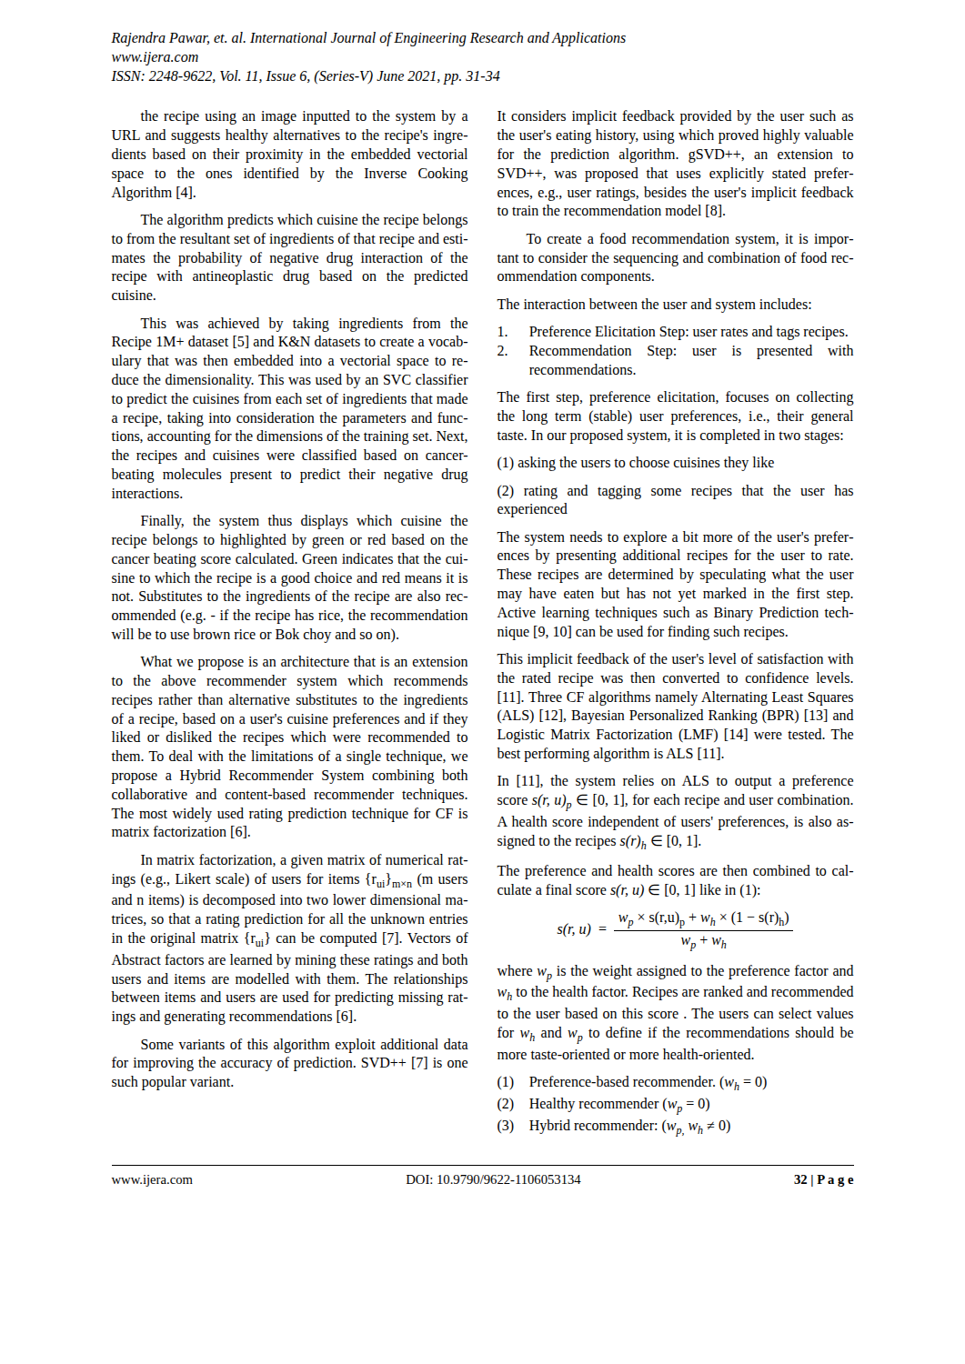Rajendra Pawar, et. al. International Journal of Engineering Research and Applications
www.ijera.com
ISSN: 2248-9622, Vol. 11, Issue 6, (Series-V) June 2021, pp. 31-34
the recipe using an image inputted to the system by a URL and suggests healthy alternatives to the recipe's ingredients based on their proximity in the embedded vectorial space to the ones identified by the Inverse Cooking Algorithm [4].
The algorithm predicts which cuisine the recipe belongs to from the resultant set of ingredients of that recipe and estimates the probability of negative drug interaction of the recipe with antineoplastic drug based on the predicted cuisine.
This was achieved by taking ingredients from the Recipe 1M+ dataset [5] and K&N datasets to create a vocabulary that was then embedded into a vectorial space to reduce the dimensionality. This was used by an SVC classifier to predict the cuisines from each set of ingredients that made a recipe, taking into consideration the parameters and functions, accounting for the dimensions of the training set. Next, the recipes and cuisines were classified based on cancer-beating molecules present to predict their negative drug interactions.
Finally, the system thus displays which cuisine the recipe belongs to highlighted by green or red based on the cancer beating score calculated. Green indicates that the cuisine to which the recipe is a good choice and red means it is not. Substitutes to the ingredients of the recipe are also recommended (e.g. - if the recipe has rice, the recommendation will be to use brown rice or Bok choy and so on).
What we propose is an architecture that is an extension to the above recommender system which recommends recipes rather than alternative substitutes to the ingredients of a recipe, based on a user's cuisine preferences and if they liked or disliked the recipes which were recommended to them. To deal with the limitations of a single technique, we propose a Hybrid Recommender System combining both collaborative and content-based recommender techniques. The most widely used rating prediction technique for CF is matrix factorization [6].
In matrix factorization, a given matrix of numerical ratings (e.g., Likert scale) of users for items {rui}m×n (m users and n items) is decomposed into two lower dimensional matrices, so that a rating prediction for all the unknown entries in the original matrix {rui} can be computed [7]. Vectors of Abstract factors are learned by mining these ratings and both users and items are modelled with them. The relationships between items and users are used for predicting missing ratings and generating recommendations [6].
Some variants of this algorithm exploit additional data for improving the accuracy of prediction. SVD++ [7] is one such popular variant.
It considers implicit feedback provided by the user such as the user's eating history, using which proved highly valuable for the prediction algorithm. gSVD++, an extension to SVD++, was proposed that uses explicitly stated preferences, e.g., user ratings, besides the user's implicit feedback to train the recommendation model [8].
To create a food recommendation system, it is important to consider the sequencing and combination of food recommendation components.
The interaction between the user and system includes:
1. Preference Elicitation Step: user rates and tags recipes.
2. Recommendation Step: user is presented with recommendations.
The first step, preference elicitation, focuses on collecting the long term (stable) user preferences, i.e., their general taste. In our proposed system, it is completed in two stages:
(1) asking the users to choose cuisines they like
(2) rating and tagging some recipes that the user has experienced
The system needs to explore a bit more of the user's preferences by presenting additional recipes for the user to rate. These recipes are determined by speculating what the user may have eaten but has not yet marked in the first step. Active learning techniques such as Binary Prediction technique [9, 10] can be used for finding such recipes.
This implicit feedback of the user's level of satisfaction with the rated recipe was then converted to confidence levels. [11]. Three CF algorithms namely Alternating Least Squares (ALS) [12], Bayesian Personalized Ranking (BPR) [13] and Logistic Matrix Factorization (LMF) [14] were tested. The best performing algorithm is ALS [11].
In [11], the system relies on ALS to output a preference score s(r, u)p ∈ [0, 1], for each recipe and user combination. A health score independent of users' preferences, is also assigned to the recipes s(r)h ∈ [0, 1].
The preference and health scores are then combined to calculate a final score s(r, u) ∈ [0, 1] like in (1):
s(r, u) = wp × s(r,u)p + wh × (1 − s(r)h) wp + wh
where wp is the weight assigned to the preference factor and wh to the health factor. Recipes are ranked and recommended to the user based on this score . The users can select values for wh and wp to define if the recommendations should be more taste-oriented or more health-oriented.
(1) Preference-based recommender. (wh = 0)
(2) Healthy recommender (wp = 0)
(3) Hybrid recommender: (wp, wh ≠ 0)
www.ijera.com DOI: 10.9790/9622-1106053134 32 | P a g e